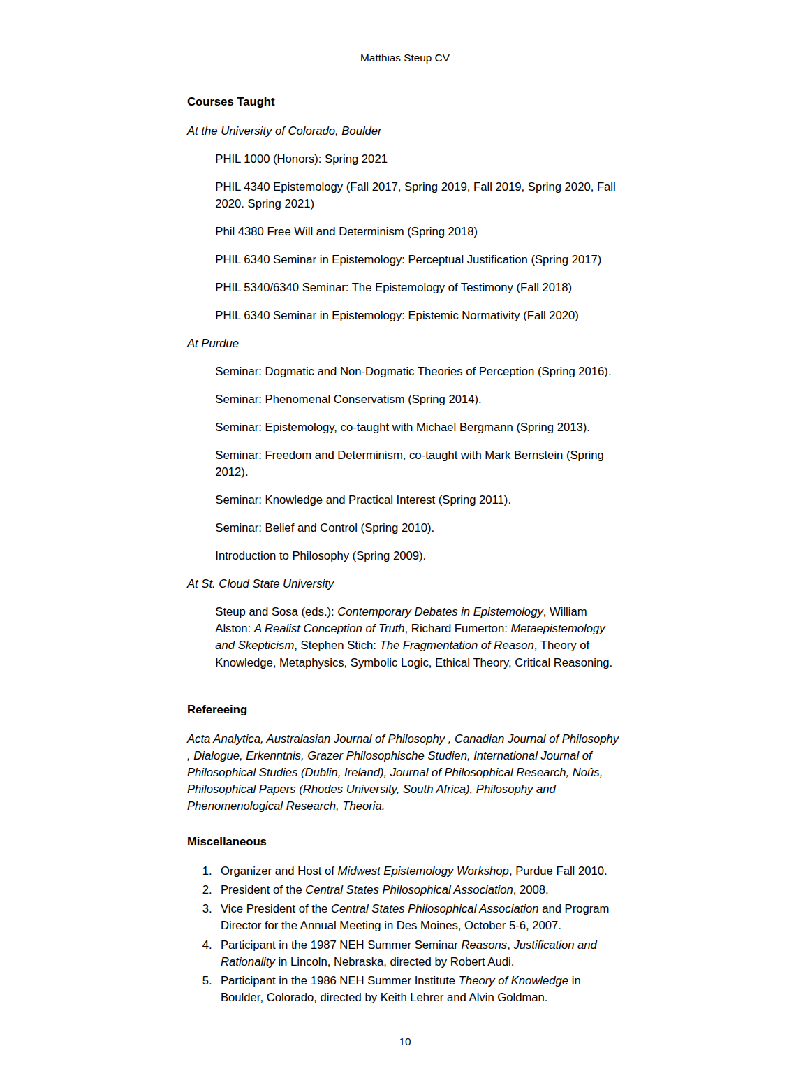Matthias Steup CV
Courses Taught
At the University of Colorado, Boulder
PHIL 1000 (Honors): Spring 2021
PHIL 4340 Epistemology (Fall 2017, Spring 2019, Fall 2019, Spring 2020, Fall 2020. Spring 2021)
Phil 4380 Free Will and Determinism (Spring 2018)
PHIL 6340 Seminar in Epistemology: Perceptual Justification (Spring 2017)
PHIL 5340/6340 Seminar: The Epistemology of Testimony (Fall 2018)
PHIL 6340 Seminar in Epistemology: Epistemic Normativity (Fall 2020)
At Purdue
Seminar: Dogmatic and Non-Dogmatic Theories of Perception (Spring 2016).
Seminar: Phenomenal Conservatism (Spring 2014).
Seminar: Epistemology, co-taught with Michael Bergmann (Spring 2013).
Seminar: Freedom and Determinism, co-taught with Mark Bernstein (Spring 2012).
Seminar: Knowledge and Practical Interest (Spring 2011).
Seminar: Belief and Control (Spring 2010).
Introduction to Philosophy (Spring 2009).
At St. Cloud State University
Steup and Sosa (eds.): Contemporary Debates in Epistemology, William Alston: A Realist Conception of Truth, Richard Fumerton: Metaepistemology and Skepticism, Stephen Stich: The Fragmentation of Reason, Theory of Knowledge, Metaphysics, Symbolic Logic, Ethical Theory, Critical Reasoning.
Refereeing
Acta Analytica, Australasian Journal of Philosophy , Canadian Journal of Philosophy , Dialogue, Erkenntnis, Grazer Philosophische Studien, International Journal of Philosophical Studies (Dublin, Ireland), Journal of Philosophical Research, Noûs, Philosophical Papers (Rhodes University, South Africa), Philosophy and Phenomenological Research, Theoria.
Miscellaneous
Organizer and Host of Midwest Epistemology Workshop, Purdue Fall 2010.
President of the Central States Philosophical Association, 2008.
Vice President of the Central States Philosophical Association and Program Director for the Annual Meeting in Des Moines, October 5-6, 2007.
Participant in the 1987 NEH Summer Seminar Reasons, Justification and Rationality in Lincoln, Nebraska, directed by Robert Audi.
Participant in the 1986 NEH Summer Institute Theory of Knowledge in Boulder, Colorado, directed by Keith Lehrer and Alvin Goldman.
10